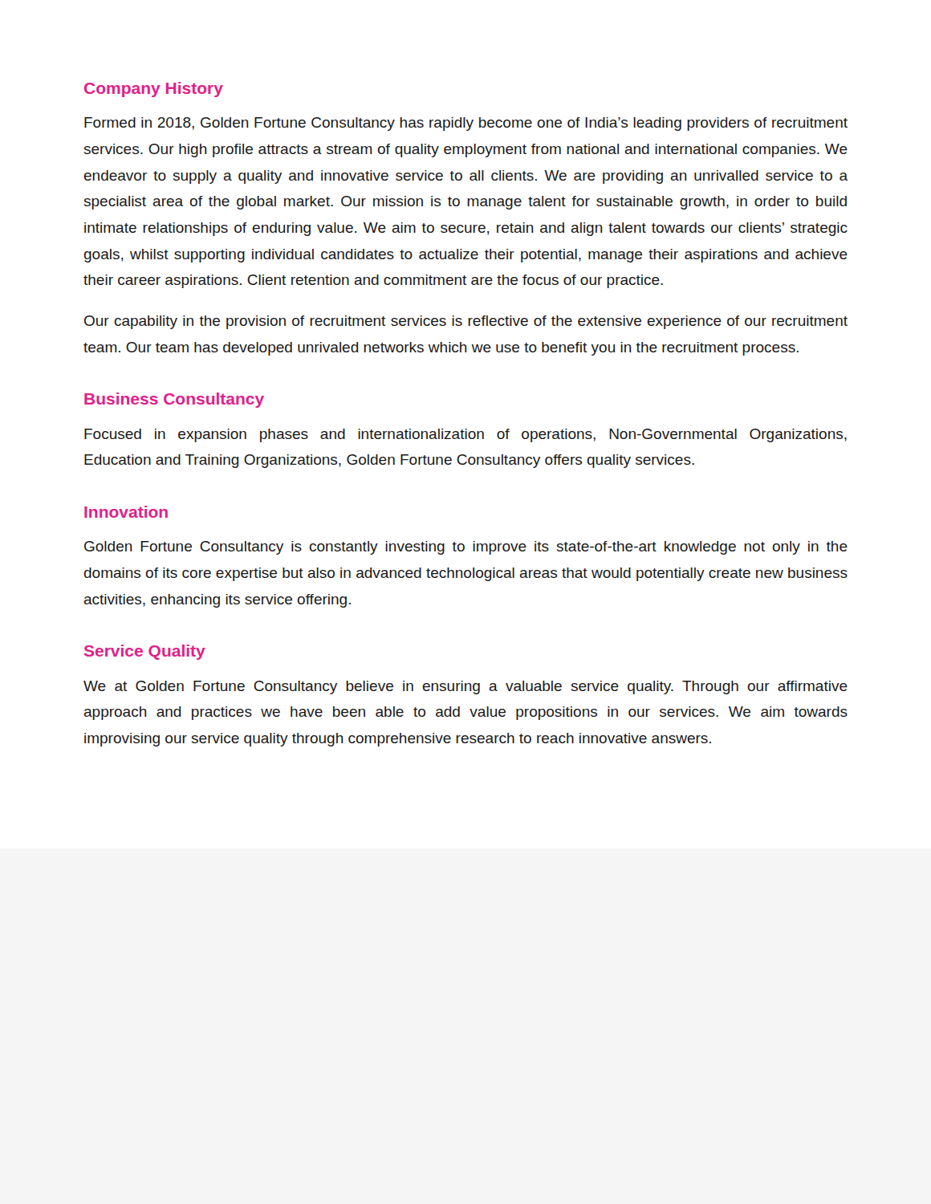Company History
Formed in 2018, Golden Fortune Consultancy has rapidly become one of India’s leading providers of recruitment services. Our high profile attracts a stream of quality employment from national and international companies. We endeavor to supply a quality and innovative service to all clients. We are providing an unrivalled service to a specialist area of the global market. Our mission is to manage talent for sustainable growth, in order to build intimate relationships of enduring value. We aim to secure, retain and align talent towards our clients’ strategic goals, whilst supporting individual candidates to actualize their potential, manage their aspirations and achieve their career aspirations. Client retention and commitment are the focus of our practice.
Our capability in the provision of recruitment services is reflective of the extensive experience of our recruitment team. Our team has developed unrivaled networks which we use to benefit you in the recruitment process.
Business Consultancy
Focused in expansion phases and internationalization of operations, Non-Governmental Organizations, Education and Training Organizations, Golden Fortune Consultancy offers quality services.
Innovation
Golden Fortune Consultancy is constantly investing to improve its state-of-the-art knowledge not only in the domains of its core expertise but also in advanced technological areas that would potentially create new business activities, enhancing its service offering.
Service Quality
We at Golden Fortune Consultancy believe in ensuring a valuable service quality. Through our affirmative approach and practices we have been able to add value propositions in our services. We aim towards improvising our service quality through comprehensive research to reach innovative answers.